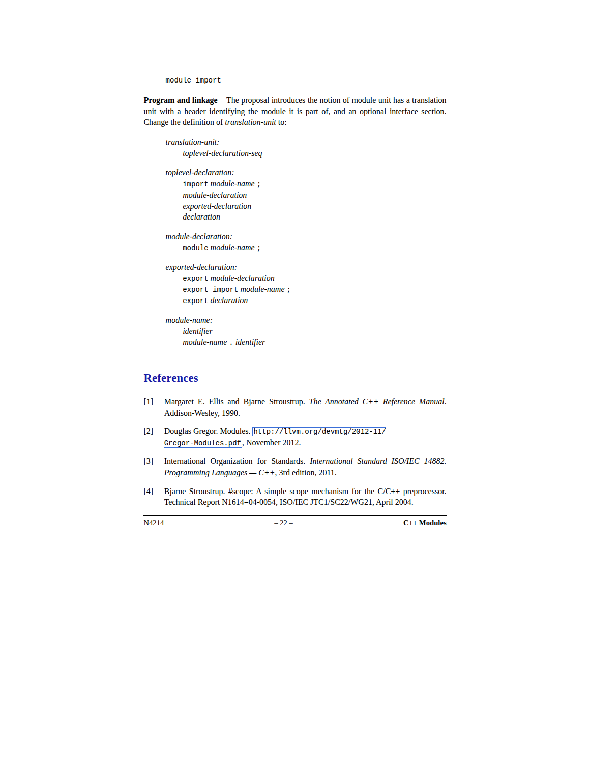module import
Program and linkage The proposal introduces the notion of module unit has a translation unit with a header identifying the module it is part of, and an optional interface section. Change the definition of translation-unit to:
translation-unit:
toplevel-declaration-seq
toplevel-declaration:
import module-name ;
module-declaration
exported-declaration
declaration
module-declaration:
module module-name ;
exported-declaration:
export module-declaration
export import module-name ;
export declaration
module-name:
identifier
module-name . identifier
References
[1] Margaret E. Ellis and Bjarne Stroustrup. The Annotated C++ Reference Manual. Addison-Wesley, 1990.
[2] Douglas Gregor. Modules. http://llvm.org/devmtg/2012-11/
Gregor-Modules.pdf, November 2012.
[3] International Organization for Standards. International Standard ISO/IEC 14882. Programming Languages — C++, 3rd edition, 2011.
[4] Bjarne Stroustrup. #scope: A simple scope mechanism for the C/C++ preprocessor. Technical Report N1614=04-0054, ISO/IEC JTC1/SC22/WG21, April 2004.
N4214
– 22 –
C++ Modules